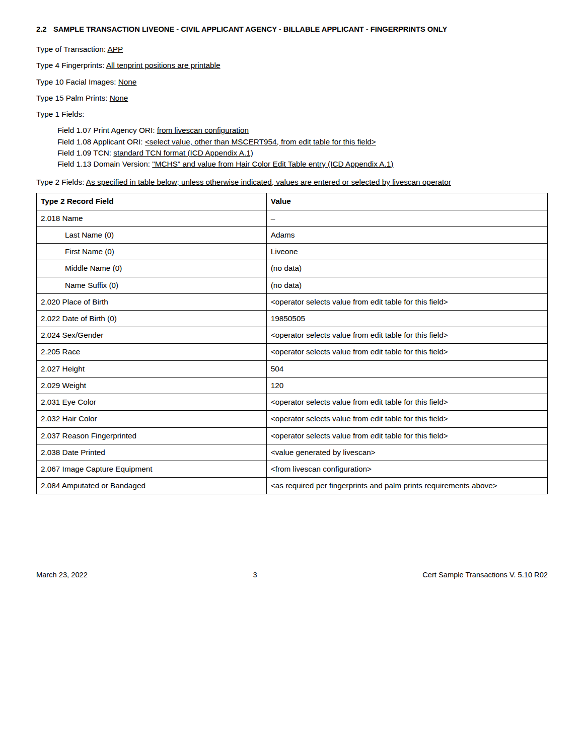2.2 Sample Transaction Liveone - Civil Applicant Agency - Billable Applicant - Fingerprints Only
Type of Transaction: APP
Type 4 Fingerprints: All tenprint positions are printable
Type 10 Facial Images: None
Type 15 Palm Prints: None
Type 1 Fields:
Field 1.07 Print Agency ORI: from livescan configuration Field 1.08 Applicant ORI: <select value, other than MSCERT954, from edit table for this field> Field 1.09 TCN: standard TCN format (ICD Appendix A.1) Field 1.13 Domain Version: "MCHS" and value from Hair Color Edit Table entry (ICD Appendix A.1)
Type 2 Fields: As specified in table below; unless otherwise indicated, values are entered or selected by livescan operator
| Type 2 Record Field | Value |
| --- | --- |
| 2.018 Name | – |
| Last Name (0) | Adams |
| First Name (0) | Liveone |
| Middle Name (0) | (no data) |
| Name Suffix (0) | (no data) |
| 2.020 Place of Birth | <operator selects value from edit table for this field> |
| 2.022 Date of Birth (0) | 19850505 |
| 2.024 Sex/Gender | <operator selects value from edit table for this field> |
| 2.205 Race | <operator selects value from edit table for this field> |
| 2.027 Height | 504 |
| 2.029 Weight | 120 |
| 2.031 Eye Color | <operator selects value from edit table for this field> |
| 2.032 Hair Color | <operator selects value from edit table for this field> |
| 2.037 Reason Fingerprinted | <operator selects value from edit table for this field> |
| 2.038 Date Printed | <value generated by livescan> |
| 2.067 Image Capture Equipment | <from livescan configuration> |
| 2.084 Amputated or Bandaged | <as required per fingerprints and palm prints requirements above> |
March 23, 2022 3 Cert Sample Transactions V. 5.10 R02